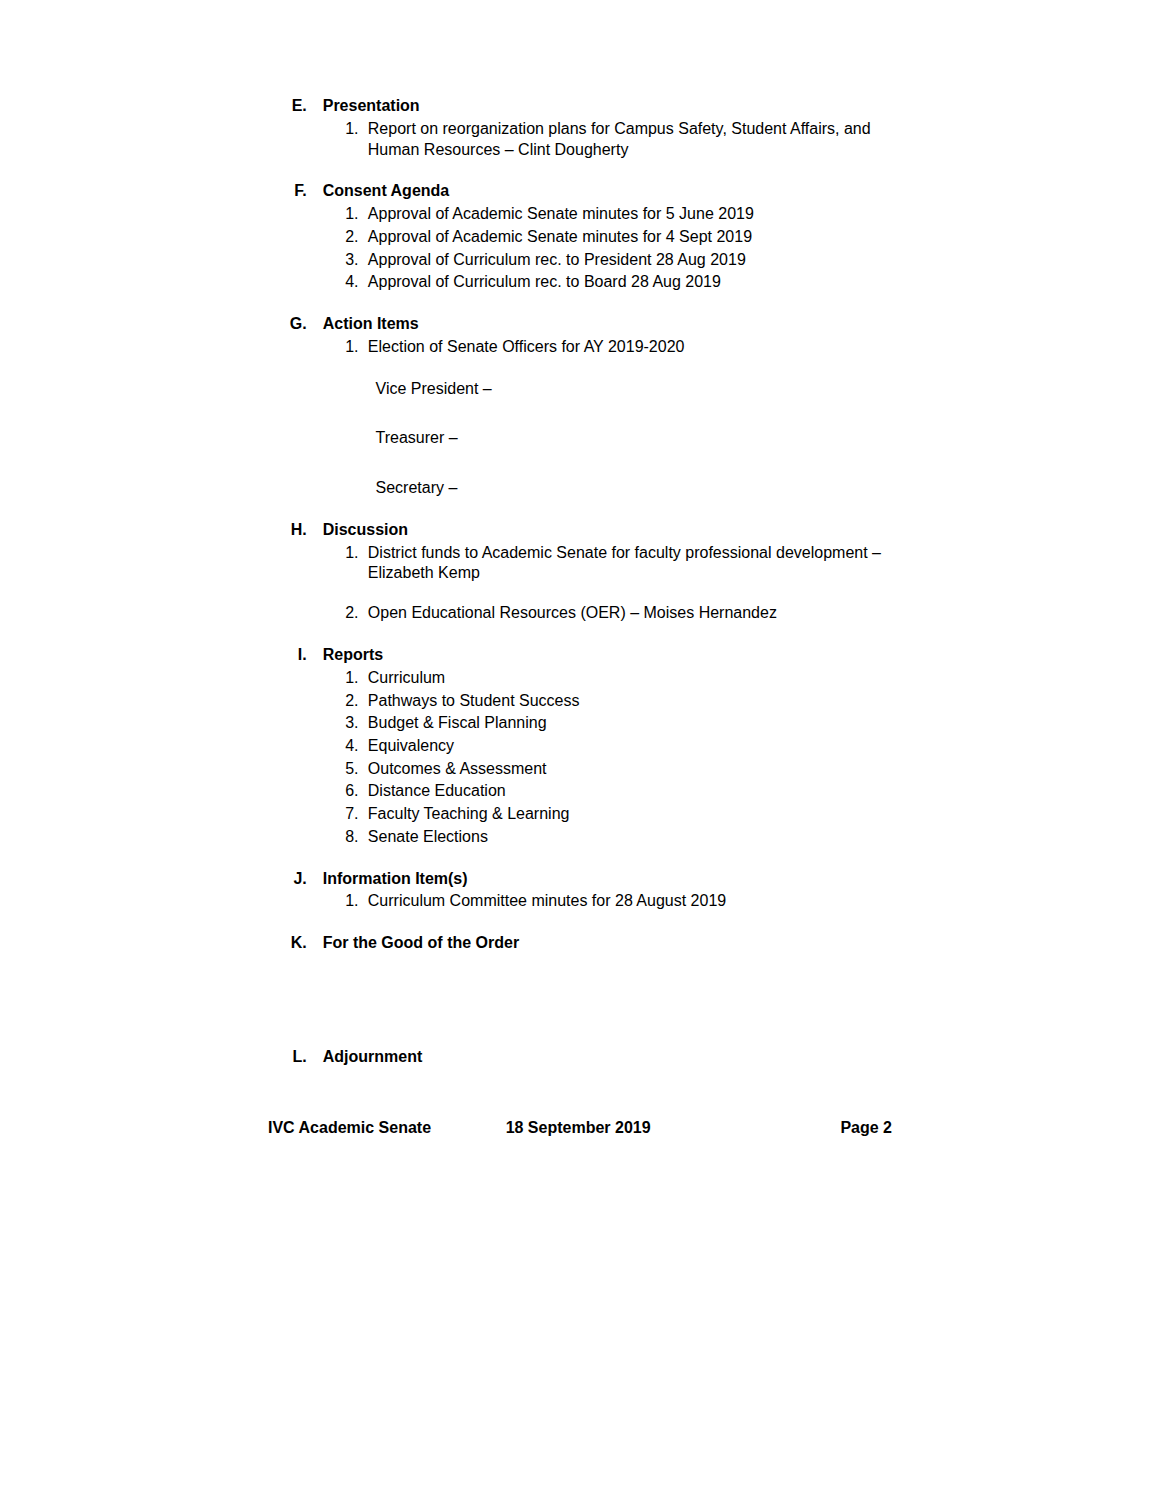Presentation
Report on reorganization plans for Campus Safety, Student Affairs, and Human Resources – Clint Dougherty
Consent Agenda
Approval of Academic Senate minutes for 5 June 2019
Approval of Academic Senate minutes for 4 Sept 2019
Approval of Curriculum rec. to President 28 Aug 2019
Approval of Curriculum rec. to Board 28 Aug 2019
Action Items
Election of Senate Officers for AY 2019-2020
Vice President –
Treasurer –
Secretary –
Discussion
District funds to Academic Senate for faculty professional development – Elizabeth Kemp
Open Educational Resources (OER) – Moises Hernandez
Reports
Curriculum
Pathways to Student Success
Budget & Fiscal Planning
Equivalency
Outcomes & Assessment
Distance Education
Faculty Teaching & Learning
Senate Elections
Information Item(s)
Curriculum Committee minutes for 28 August 2019
For the Good of the Order
Adjournment
IVC Academic Senate
18 September 2019
Page 2